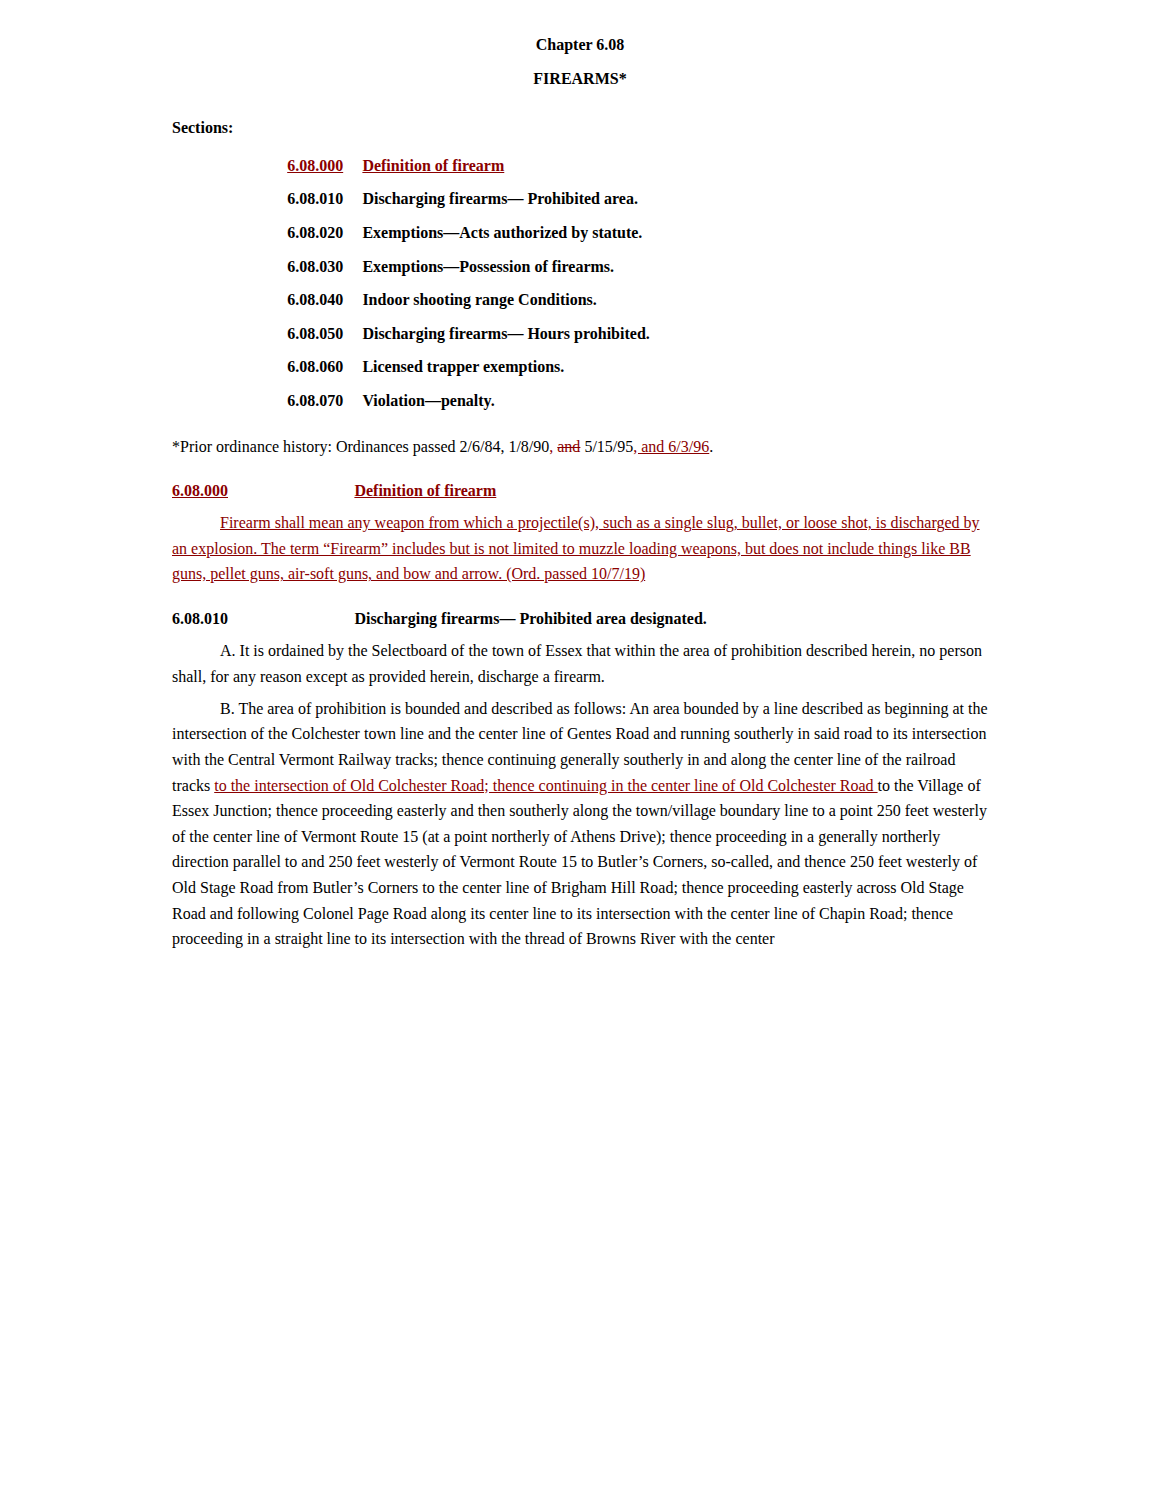Chapter 6.08
FIREARMS*
Sections:
| 6.08.000 | Definition of firearm |
| 6.08.010 | Discharging firearms— Prohibited area. |
| 6.08.020 | Exemptions—Acts authorized by statute. |
| 6.08.030 | Exemptions—Possession of firearms. |
| 6.08.040 | Indoor shooting range Conditions. |
| 6.08.050 | Discharging firearms— Hours prohibited. |
| 6.08.060 | Licensed trapper exemptions. |
| 6.08.070 | Violation—penalty. |
*Prior ordinance history: Ordinances passed 2/6/84, 1/8/90, and 5/15/95, and 6/3/96.
6.08.000 Definition of firearm
Firearm shall mean any weapon from which a projectile(s), such as a single slug, bullet, or loose shot, is discharged by an explosion. The term “Firearm” includes but is not limited to muzzle loading weapons, but does not include things like BB guns, pellet guns, air-soft guns, and bow and arrow. (Ord. passed 10/7/19)
6.08.010 Discharging firearms— Prohibited area designated.
A. It is ordained by the Selectboard of the town of Essex that within the area of prohibition described herein, no person shall, for any reason except as provided herein, discharge a firearm.
B. The area of prohibition is bounded and described as follows: An area bounded by a line described as beginning at the intersection of the Colchester town line and the center line of Gentes Road and running southerly in said road to its intersection with the Central Vermont Railway tracks; thence continuing generally southerly in and along the center line of the railroad tracks to the intersection of Old Colchester Road; thence continuing in the center line of Old Colchester Road to the Village of Essex Junction; thence proceeding easterly and then southerly along the town/village boundary line to a point 250 feet westerly of the center line of Vermont Route 15 (at a point northerly of Athens Drive); thence proceeding in a generally northerly direction parallel to and 250 feet westerly of Vermont Route 15 to Butler’s Corners, so-called, and thence 250 feet westerly of Old Stage Road from Butler’s Corners to the center line of Brigham Hill Road; thence proceeding easterly across Old Stage Road and following Colonel Page Road along its center line to its intersection with the center line of Chapin Road; thence proceeding in a straight line to its intersection with the thread of Browns River with the center